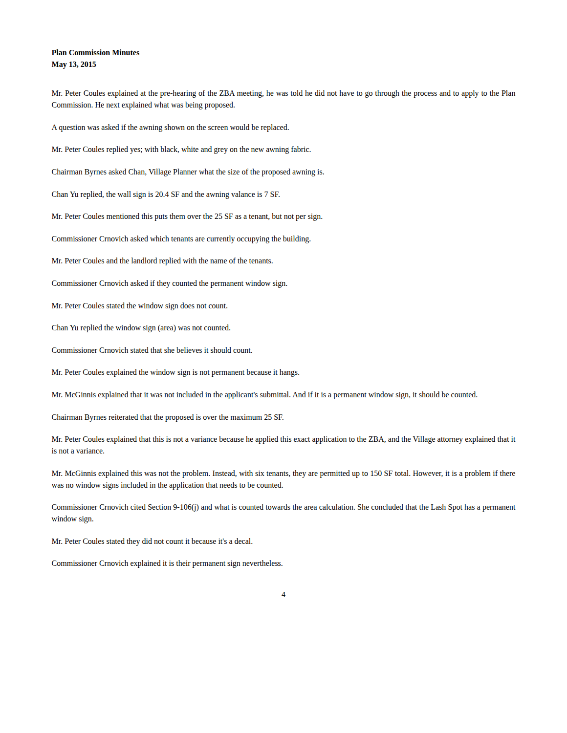Plan Commission Minutes May 13, 2015
Mr. Peter Coules explained at the pre-hearing of the ZBA meeting, he was told he did not have to go through the process and to apply to the Plan Commission. He next explained what was being proposed.
A question was asked if the awning shown on the screen would be replaced.
Mr. Peter Coules replied yes; with black, white and grey on the new awning fabric.
Chairman Byrnes asked Chan, Village Planner what the size of the proposed awning is.
Chan Yu replied, the wall sign is 20.4 SF and the awning valance is 7 SF.
Mr. Peter Coules mentioned this puts them over the 25 SF as a tenant, but not per sign.
Commissioner Crnovich asked which tenants are currently occupying the building.
Mr. Peter Coules and the landlord replied with the name of the tenants.
Commissioner Crnovich asked if they counted the permanent window sign.
Mr. Peter Coules stated the window sign does not count.
Chan Yu replied the window sign (area) was not counted.
Commissioner Crnovich stated that she believes it should count.
Mr. Peter Coules explained the window sign is not permanent because it hangs.
Mr. McGinnis explained that it was not included in the applicant's submittal. And if it is a permanent window sign, it should be counted.
Chairman Byrnes reiterated that the proposed is over the maximum 25 SF.
Mr. Peter Coules explained that this is not a variance because he applied this exact application to the ZBA, and the Village attorney explained that it is not a variance.
Mr. McGinnis explained this was not the problem. Instead, with six tenants, they are permitted up to 150 SF total. However, it is a problem if there was no window signs included in the application that needs to be counted.
Commissioner Crnovich cited Section 9-106(j) and what is counted towards the area calculation. She concluded that the Lash Spot has a permanent window sign.
Mr. Peter Coules stated they did not count it because it's a decal.
Commissioner Crnovich explained it is their permanent sign nevertheless.
4